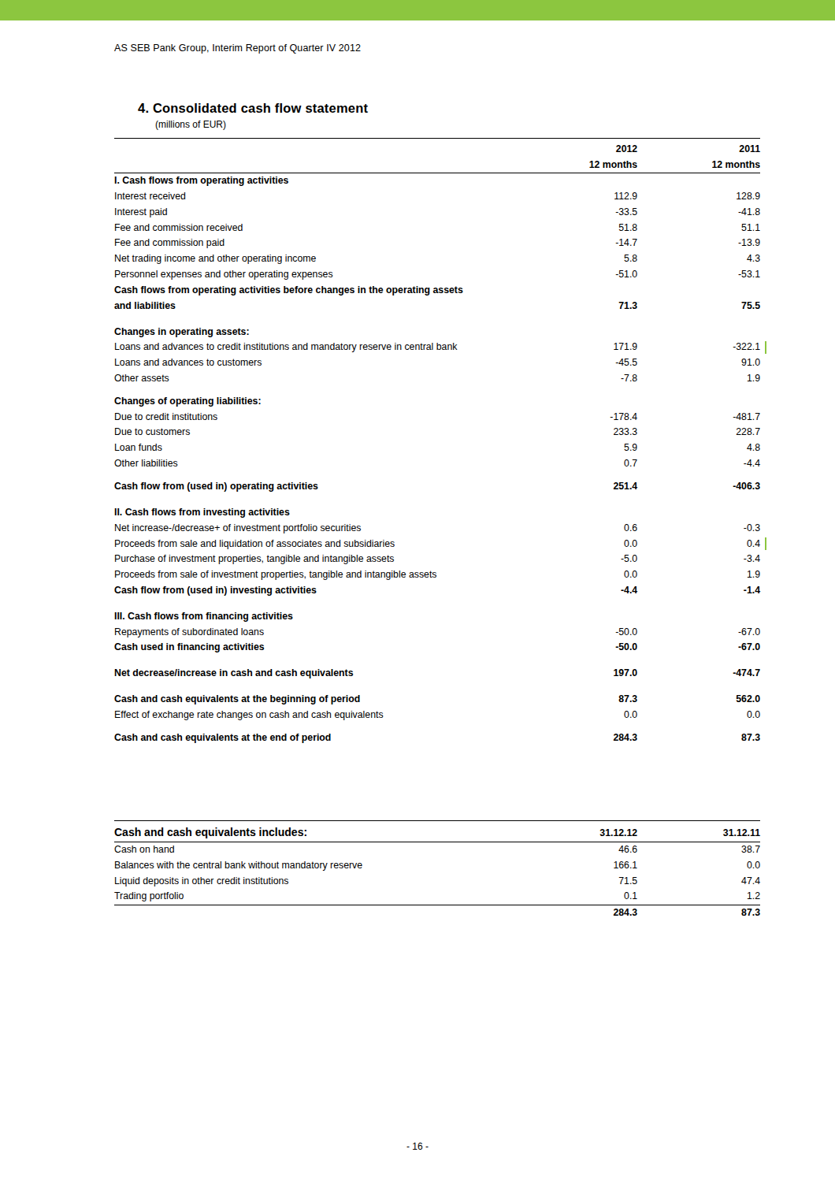AS SEB Pank Group, Interim Report of Quarter IV 2012
4. Consolidated cash flow statement
(millions of EUR)
| | 2012 | 2011 |
| | 12 months | 12 months |
| I. Cash flows from operating activities | | |
| Interest received | 112.9 | 128.9 |
| Interest paid | -33.5 | -41.8 |
| Fee and commission received | 51.8 | 51.1 |
| Fee and commission paid | -14.7 | -13.9 |
| Net trading income and other operating income | 5.8 | 4.3 |
| Personnel expenses and other operating expenses | -51.0 | -53.1 |
| Cash flows from operating activities before changes in the operating assets | | |
| and liabilities | 71.3 | 75.5 |
| Changes in operating assets: | | |
| Loans and advances to credit institutions and mandatory reserve in central bank | 171.9 | -322.1 |
| Loans and advances to customers | -45.5 | 91.0 |
| Other assets | -7.8 | 1.9 |
| Changes of operating liabilities: | | |
| Due to credit institutions | -178.4 | -481.7 |
| Due to customers | 233.3 | 228.7 |
| Loan funds | 5.9 | 4.8 |
| Other liabilities | 0.7 | -4.4 |
| Cash flow from (used in) operating activities | 251.4 | -406.3 |
| II. Cash flows from investing activities | | |
| Net increase-/decrease+ of investment portfolio securities | 0.6 | -0.3 |
| Proceeds from sale and liquidation of associates and subsidiaries | 0.0 | 0.4 |
| Purchase of investment properties, tangible and intangible assets | -5.0 | -3.4 |
| Proceeds from sale of investment properties, tangible and intangible assets | 0.0 | 1.9 |
| Cash flow from (used in) investing activities | -4.4 | -1.4 |
| III. Cash flows from financing activities | | |
| Repayments of subordinated loans | -50.0 | -67.0 |
| Cash used in financing activities | -50.0 | -67.0 |
| Net decrease/increase in cash and cash equivalents | 197.0 | -474.7 |
| Cash and cash equivalents at the beginning of period | 87.3 | 562.0 |
| Effect of exchange rate changes on cash and cash equivalents | 0.0 | 0.0 |
| Cash and cash equivalents at the end of period | 284.3 | 87.3 |
| Cash and cash equivalents includes: | 31.12.12 | 31.12.11 |
| Cash on hand | 46.6 | 38.7 |
| Balances with the central bank without mandatory reserve | 166.1 | 0.0 |
| Liquid deposits in other credit institutions | 71.5 | 47.4 |
| Trading portfolio | 0.1 | 1.2 |
| | 284.3 | 87.3 |
- 16 -